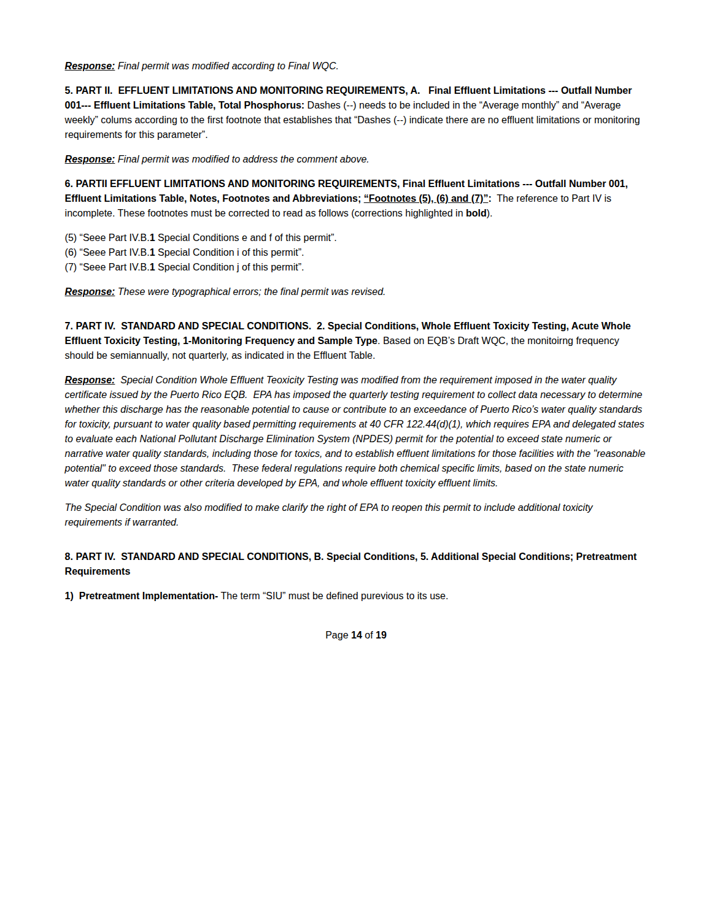Response: Final permit was modified according to Final WQC.
5. PART II. EFFLUENT LIMITATIONS AND MONITORING REQUIREMENTS, A. Final Effluent Limitations --- Outfall Number 001--- Effluent Limitations Table, Total Phosphorus: Dashes (--) needs to be included in the “Average monthly” and “Average weekly” colums according to the first footnote that establishes that “Dashes (--) indicate there are no effluent limitations or monitoring requirements for this parameter”.
Response: Final permit was modified to address the comment above.
6. PARTII EFFLUENT LIMITATIONS AND MONITORING REQUIREMENTS, Final Effluent Limitations --- Outfall Number 001, Effluent Limitations Table, Notes, Footnotes and Abbreviations; “Footnotes (5), (6) and (7)”: The reference to Part IV is incomplete. These footnotes must be corrected to read as follows (corrections highlighted in bold).
(5) “Seee Part IV.B.1 Special Conditions e and f of this permit”.
(6) “Seee Part IV.B.1 Special Condition i of this permit”.
(7) “Seee Part IV.B.1 Special Condition j of this permit”.
Response: These were typographical errors; the final permit was revised.
7. PART IV. STANDARD AND SPECIAL CONDITIONS. 2. Special Conditions, Whole Effluent Toxicity Testing, Acute Whole Effluent Toxicity Testing, 1-Monitoring Frequency and Sample Type. Based on EQB’s Draft WQC, the monitoirng frequency should be semiannually, not quarterly, as indicated in the Effluent Table.
Response: Special Condition Whole Effluent Teoxicity Testing was modified from the requirement imposed in the water quality certificate issued by the Puerto Rico EQB. EPA has imposed the quarterly testing requirement to collect data necessary to determine whether this discharge has the reasonable potential to cause or contribute to an exceedance of Puerto Rico’s water quality standards for toxicity, pursuant to water quality based permitting requirements at 40 CFR 122.44(d)(1), which requires EPA and delegated states to evaluate each National Pollutant Discharge Elimination System (NPDES) permit for the potential to exceed state numeric or narrative water quality standards, including those for toxics, and to establish effluent limitations for those facilities with the "reasonable potential" to exceed those standards. These federal regulations require both chemical specific limits, based on the state numeric water quality standards or other criteria developed by EPA, and whole effluent toxicity effluent limits.
The Special Condition was also modified to make clarify the right of EPA to reopen this permit to include additional toxicity requirements if warranted.
8. PART IV. STANDARD AND SPECIAL CONDITIONS, B. Special Conditions, 5. Additional Special Conditions; Pretreatment Requirements
1) Pretreatment Implementation- The term “SIU” must be defined purevious to its use.
Page 14 of 19